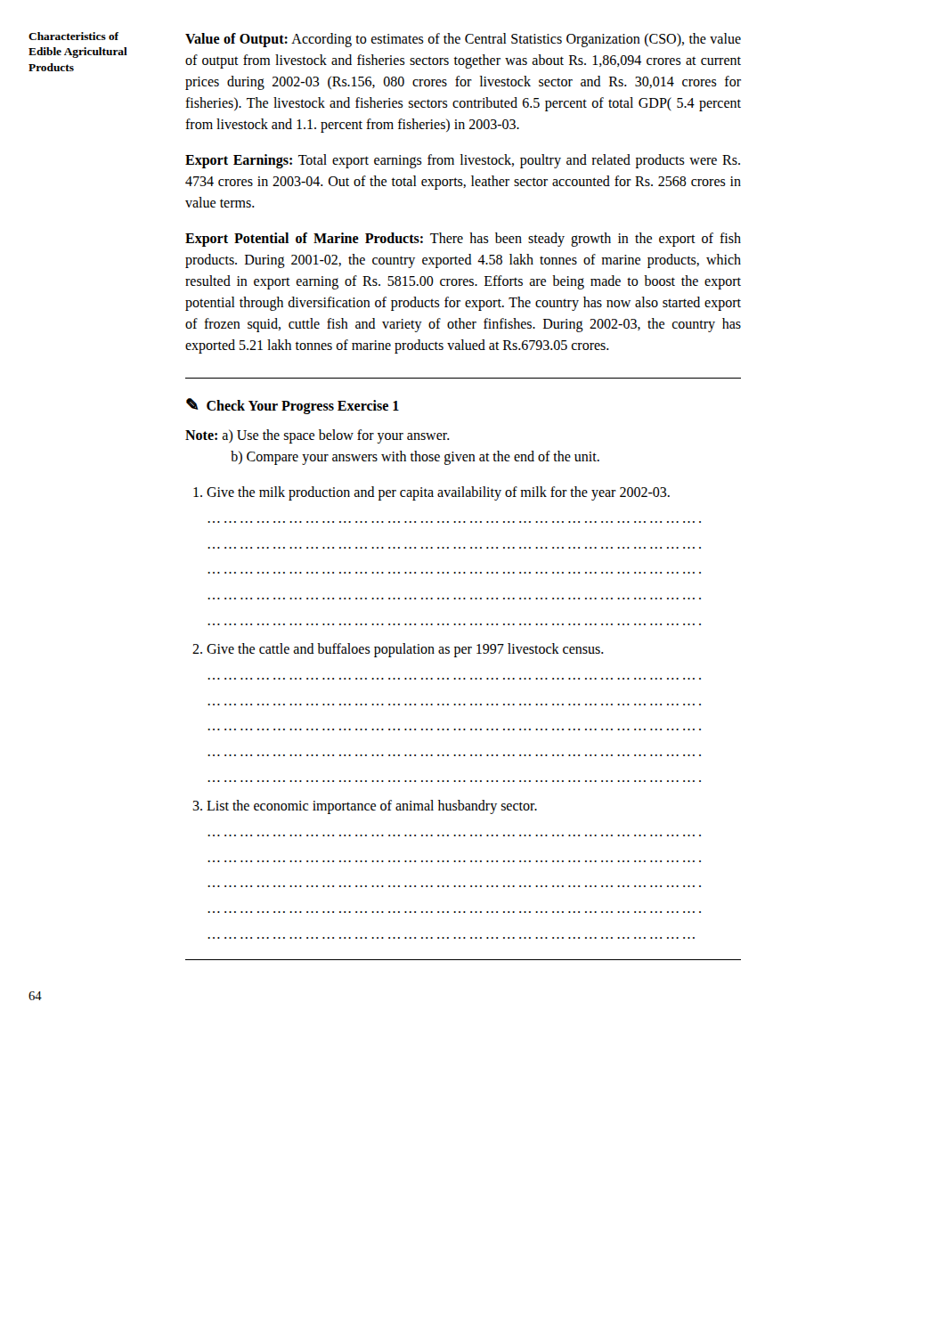Characteristics of Edible Agricultural Products
Value of Output: According to estimates of the Central Statistics Organization (CSO), the value of output from livestock and fisheries sectors together was about Rs. 1,86,094 crores at current prices during 2002-03 (Rs.156, 080 crores for livestock sector and Rs. 30,014 crores for fisheries). The livestock and fisheries sectors contributed 6.5 percent of total GDP( 5.4 percent from livestock and 1.1. percent from fisheries) in 2003-03.
Export Earnings: Total export earnings from livestock, poultry and related products were Rs. 4734 crores in 2003-04. Out of the total exports, leather sector accounted for Rs. 2568 crores in value terms.
Export Potential of Marine Products: There has been steady growth in the export of fish products. During 2001-02, the country exported 4.58 lakh tonnes of marine products, which resulted in export earning of Rs. 5815.00 crores. Efforts are being made to boost the export potential through diversification of products for export. The country has now also started export of frozen squid, cuttle fish and variety of other finfishes. During 2002-03, the country has exported 5.21 lakh tonnes of marine products valued at Rs.6793.05 crores.
✎Check Your Progress Exercise 1
Note: a) Use the space below for your answer.
b) Compare your answers with those given at the end of the unit.
Give the milk production and per capita availability of milk for the year 2002-03. ………………………………………………………………………………. ………………………………………………………………………………. ………………………………………………………………………………. ………………………………………………………………………………. ……………………………………………………………………………….
Give the cattle and buffaloes population as per 1997 livestock census. ………………………………………………………………………………. ………………………………………………………………………………. ………………………………………………………………………………. ………………………………………………………………………………. ……………………………………………………………………………….
List the economic importance of animal husbandry sector. ………………………………………………………………………………. ………………………………………………………………………………. ………………………………………………………………………………. ………………………………………………………………………………. ………………………………………………………………………………
64